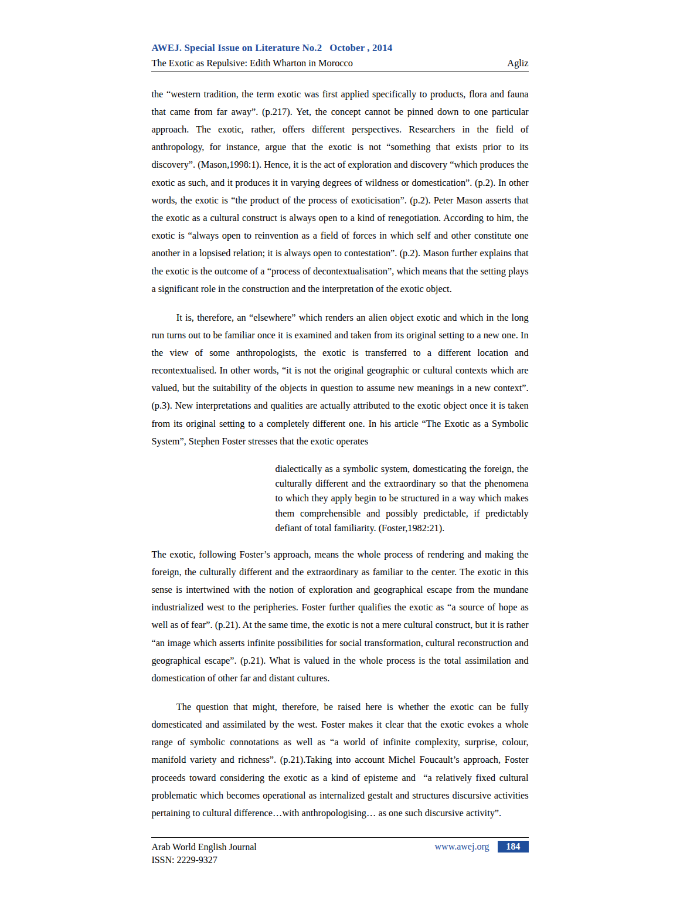AWEJ. Special Issue on Literature No.2 October , 2014
The Exotic as Repulsive: Edith Wharton in Morocco Agliz
the “western tradition, the term exotic was first applied specifically to products, flora and fauna that came from far away”. (p.217). Yet, the concept cannot be pinned down to one particular approach. The exotic, rather, offers different perspectives. Researchers in the field of anthropology, for instance, argue that the exotic is not “something that exists prior to its discovery”. (Mason,1998:1). Hence, it is the act of exploration and discovery “which produces the exotic as such, and it produces it in varying degrees of wildness or domestication”. (p.2). In other words, the exotic is “the product of the process of exoticisation”. (p.2). Peter Mason asserts that the exotic as a cultural construct is always open to a kind of renegotiation. According to him, the exotic is “always open to reinvention as a field of forces in which self and other constitute one another in a lopsised relation; it is always open to contestation”. (p.2). Mason further explains that the exotic is the outcome of a “process of decontextualisation”, which means that the setting plays a significant role in the construction and the interpretation of the exotic object.
It is, therefore, an “elsewhere” which renders an alien object exotic and which in the long run turns out to be familiar once it is examined and taken from its original setting to a new one. In the view of some anthropologists, the exotic is transferred to a different location and recontextualised. In other words, “it is not the original geographic or cultural contexts which are valued, but the suitability of the objects in question to assume new meanings in a new context”. (p.3). New interpretations and qualities are actually attributed to the exotic object once it is taken from its original setting to a completely different one. In his article “The Exotic as a Symbolic System”, Stephen Foster stresses that the exotic operates
dialectically as a symbolic system, domesticating the foreign, the culturally different and the extraordinary so that the phenomena to which they apply begin to be structured in a way which makes them comprehensible and possibly predictable, if predictably defiant of total familiarity. (Foster,1982:21).
The exotic, following Foster’s approach, means the whole process of rendering and making the foreign, the culturally different and the extraordinary as familiar to the center. The exotic in this sense is intertwined with the notion of exploration and geographical escape from the mundane industrialized west to the peripheries. Foster further qualifies the exotic as “a source of hope as well as of fear”. (p.21). At the same time, the exotic is not a mere cultural construct, but it is rather “an image which asserts infinite possibilities for social transformation, cultural reconstruction and geographical escape”. (p.21). What is valued in the whole process is the total assimilation and domestication of other far and distant cultures.
The question that might, therefore, be raised here is whether the exotic can be fully domesticated and assimilated by the west. Foster makes it clear that the exotic evokes a whole range of symbolic connotations as well as “a world of infinite complexity, surprise, colour, manifold variety and richness”. (p.21).Taking into account Michel Foucault’s approach, Foster proceeds toward considering the exotic as a kind of episteme and “a relatively fixed cultural problematic which becomes operational as internalized gestalt and structures discursive activities pertaining to cultural difference…with anthropologising… as one such discursive activity”.
Arab World English Journal
ISSN: 2229-9327
www.awej.org 184